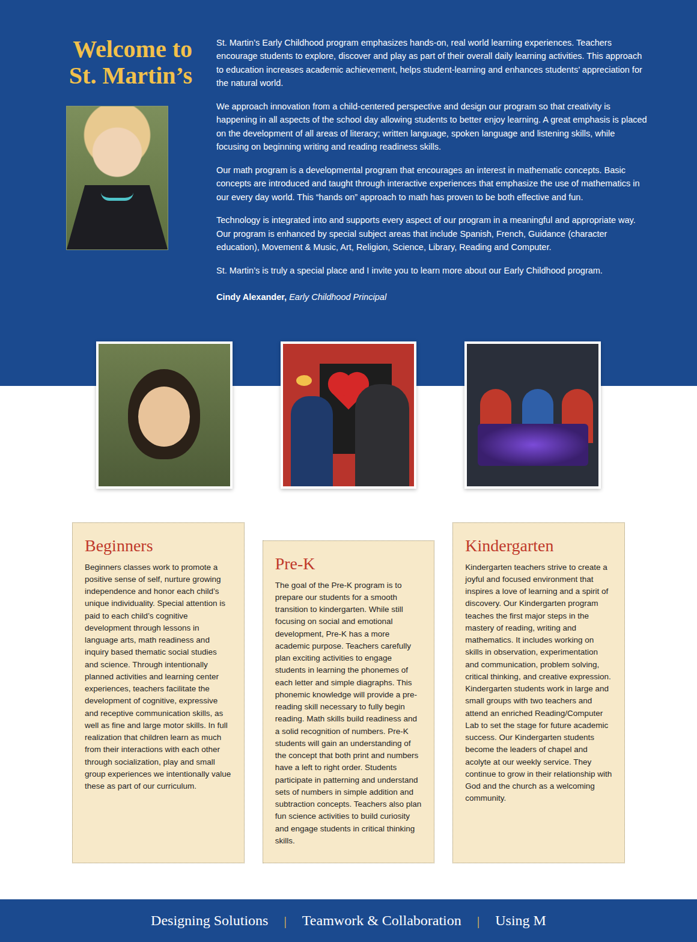Welcome to
St. Martin’s
St. Martin’s Early Childhood program emphasizes hands-on, real world learning experiences. Teachers encourage students to explore, discover and play as part of their overall daily learning activities. This approach to education increases academic achievement, helps student-learning and enhances students’ appreciation for the natural world.
We approach innovation from a child-centered perspective and design our program so that creativity is happening in all aspects of the school day allowing students to better enjoy learning. A great emphasis is placed on the development of all areas of literacy; written language, spoken language and listening skills, while focusing on beginning writing and reading readiness skills.
Our math program is a developmental program that encourages an interest in mathematic concepts. Basic concepts are introduced and taught through interactive experiences that emphasize the use of mathematics in our every day world. This “hands on” approach to math has proven to be both effective and fun.
Technology is integrated into and supports every aspect of our program in a meaningful and appropriate way. Our program is enhanced by special subject areas that include Spanish, French, Guidance (character education), Movement & Music, Art, Religion, Science, Library, Reading and Computer.
St. Martin’s is truly a special place and I invite you to learn more about our Early Childhood program.
Cindy Alexander, Early Childhood Principal
Beginners
Beginners classes work to promote a positive sense of self, nurture growing independence and honor each child’s unique individuality. Special attention is paid to each child’s cognitive development through lessons in language arts, math readiness and inquiry based thematic social studies and science. Through intentionally planned activities and learning center experiences, teachers facilitate the development of cognitive, expressive and receptive communication skills, as well as fine and large motor skills. In full realization that children learn as much from their interactions with each other through socialization, play and small group experiences we intentionally value these as part of our curriculum.
Pre-K
The goal of the Pre-K program is to prepare our students for a smooth transition to kindergarten. While still focusing on social and emotional development, Pre-K has a more academic purpose. Teachers carefully plan exciting activities to engage students in learning the phonemes of each letter and simple diagraphs. This phonemic knowledge will provide a pre-reading skill necessary to fully begin reading. Math skills build readiness and a solid recognition of numbers. Pre-K students will gain an understanding of the concept that both print and numbers have a left to right order. Students participate in patterning and understand sets of numbers in simple addition and subtraction concepts. Teachers also plan fun science activities to build curiosity and engage students in critical thinking skills.
Kindergarten
Kindergarten teachers strive to create a joyful and focused environment that inspires a love of learning and a spirit of discovery. Our Kindergarten program teaches the first major steps in the mastery of reading, writing and mathematics. It includes working on skills in observation, experimentation and communication, problem solving, critical thinking, and creative expression. Kindergarten students work in large and small groups with two teachers and attend an enriched Reading/Computer Lab to set the stage for future academic success. Our Kindergarten students become the leaders of chapel and acolyte at our weekly service. They continue to grow in their relationship with God and the church as a welcoming community.
Designing Solutions
|
Teamwork & Collaboration
|
Using M